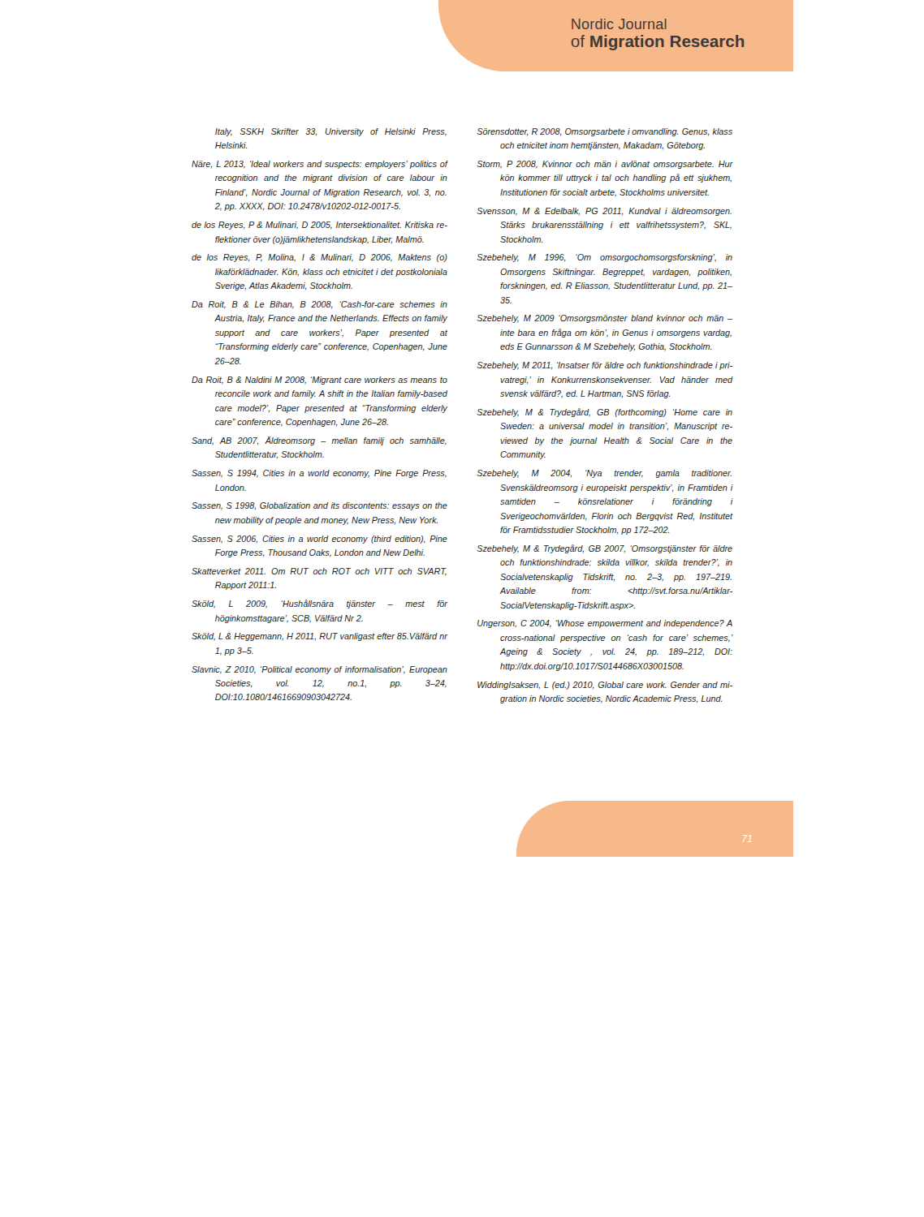Nordic Journal
of Migration Research
Italy, SSKH Skrifter 33, University of Helsinki Press, Helsinki.
Näre, L 2013, ‘Ideal workers and suspects: employers’ politics of recognition and the migrant division of care labour in Finland’, Nordic Journal of Migration Research, vol. 3, no. 2, pp. XXXX, DOI: 10.2478/v10202-012-0017-5.
de los Reyes, P & Mulinari, D 2005, Intersektionalitet. Kritiska reflektioner över (o)jämlikhetenslandskap, Liber, Malmö.
de los Reyes, P, Molina, I & Mulinari, D 2006, Maktens (o) likaförklädnader. Kön, klass och etnicitet i det postkoloniala Sverige, Atlas Akademi, Stockholm.
Da Roit, B & Le Bihan, B 2008, ‘Cash-for-care schemes in Austria, Italy, France and the Netherlands. Effects on family support and care workers’, Paper presented at “Transforming elderly care” conference, Copenhagen, June 26–28.
Da Roit, B & Naldini M 2008, ‘Migrant care workers as means to reconcile work and family. A shift in the Italian family-based care model?’, Paper presented at “Transforming elderly care” conference, Copenhagen, June 26–28.
Sand, AB 2007, Äldreomsorg – mellan familj och samhälle, Studentlitteratur, Stockholm.
Sassen, S 1994, Cities in a world economy, Pine Forge Press, London.
Sassen, S 1998, Globalization and its discontents: essays on the new mobility of people and money, New Press, New York.
Sassen, S 2006, Cities in a world economy (third edition), Pine Forge Press, Thousand Oaks, London and New Delhi.
Skatteverket 2011. Om RUT och ROT och VITT och SVART, Rapport 2011:1.
Sköld, L 2009, ‘Hushållsnära tjänster – mest för höginkomsttagare’, SCB, Välfärd Nr 2.
Sköld, L & Heggemann, H 2011, RUT vanligast efter 85.Välfärd nr 1, pp 3–5.
Slavnic, Z 2010, ‘Political economy of informalisation’, European Societies, vol. 12, no.1, pp. 3–24, DOI:10.1080/14616690903042724.
Sörensdotter, R 2008, Omsorgsarbete i omvandling. Genus, klass och etnicitet inom hemtjänsten, Makadam, Göteborg.
Storm, P 2008, Kvinnor och män i avlönat omsorgsarbete. Hur kön kommer till uttryck i tal och handling på ett sjukhem, Institutionen för socialt arbete, Stockholms universitet.
Svensson, M & Edelbalk, PG 2011, Kundval i äldreomsorgen. Stärks brukarensställning i ett valfrihetssystem?, SKL, Stockholm.
Szebehely, M 1996, ‘Om omsorgochomsorgsforskning’, in Omsorgens Skiftningar. Begreppet, vardagen, politiken, forskningen, ed. R Eliasson, Studentlitteratur Lund, pp. 21–35.
Szebehely, M 2009 ‘Omsorgsmönster bland kvinnor och män – inte bara en fråga om kön’, in Genus i omsorgens vardag, eds E Gunnarsson & M Szebehely, Gothia, Stockholm.
Szebehely, M 2011, ‘Insatser för äldre och funktionshindrade i privatregi,’ in Konkurrenskonsekvenser. Vad händer med svensk välfärd?, ed. L Hartman, SNS förlag.
Szebehely, M & Trydegård, GB (forthcoming) ‘Home care in Sweden: a universal model in transition’, Manuscript reviewed by the journal Health & Social Care in the Community.
Szebehely, M 2004, ‘Nya trender, gamla traditioner. Svenskäldreomsorg i europeiskt perspektiv’, in Framtiden i samtiden – könsrelationer i förändring i Sverigeochomvärlden, Florin och Bergqvist Red, Institutet för Framtidsstudier Stockholm, pp 172–202.
Szebehely, M & Trydegård, GB 2007, ‘Omsorgstjänster för äldre och funktionshindrade: skilda villkor, skilda trender?’, in Socialvetenskaplig Tidskrift, no. 2–3, pp. 197–219. Available from: <http://svt.forsa.nu/Artiklar-SocialVetenskaplig-Tidskrift.aspx>.
Ungerson, C 2004, ‘Whose empowerment and independence? A cross-national perspective on ‘cash for care’ schemes,’ Ageing & Society , vol. 24, pp. 189–212, DOI: http://dx.doi.org/10.1017/S0144686X03001508.
WiddingIsaksen, L (ed.) 2010, Global care work. Gender and migration in Nordic societies, Nordic Academic Press, Lund.
71